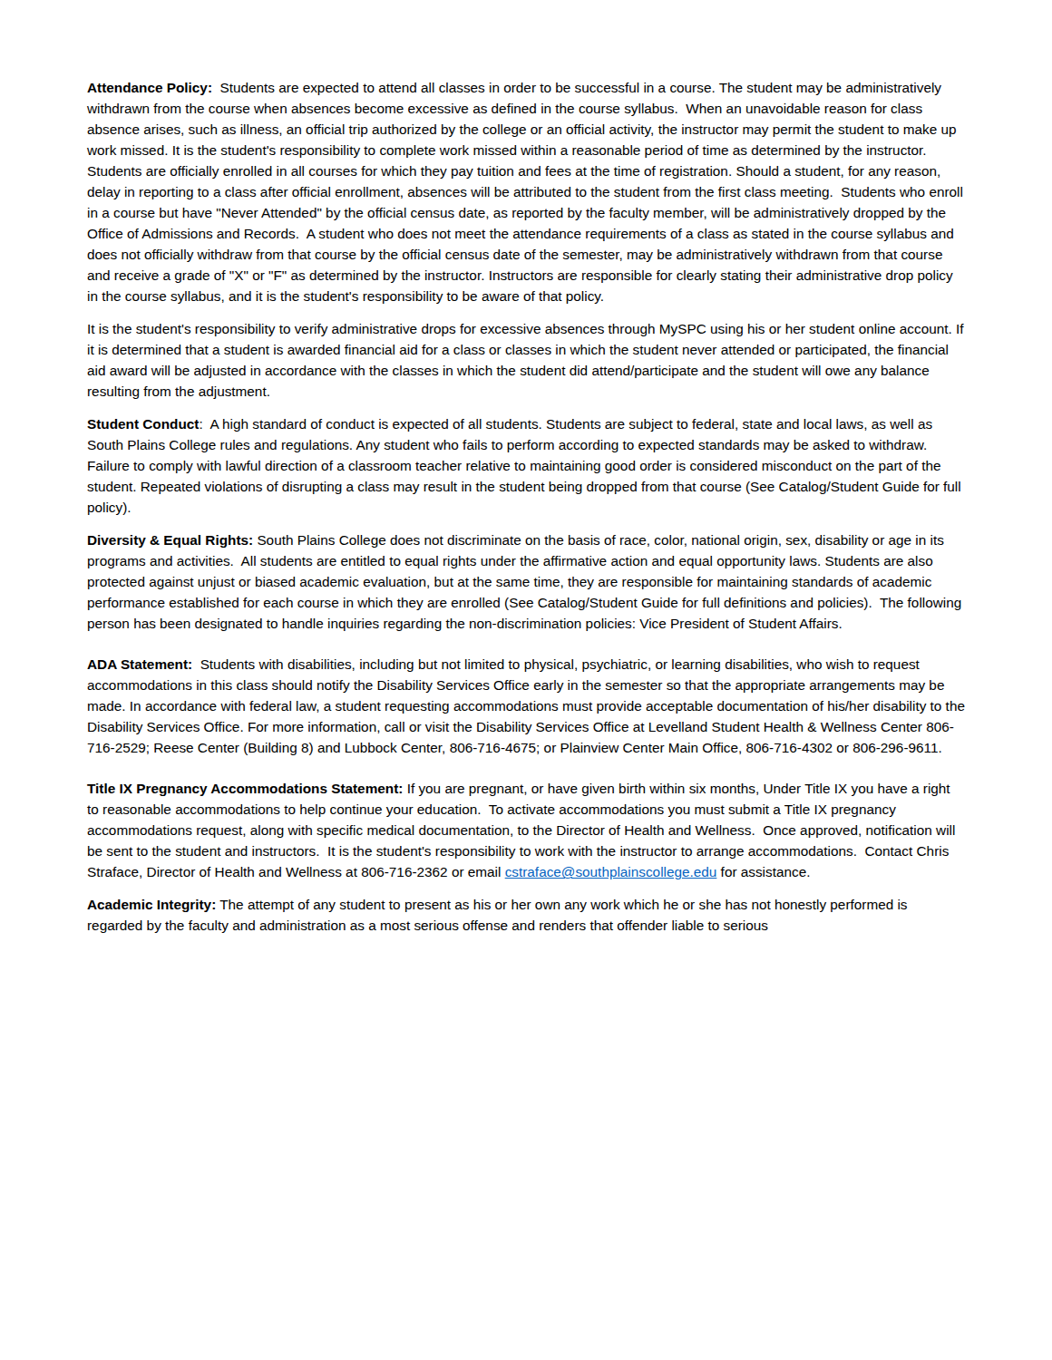Attendance Policy: Students are expected to attend all classes in order to be successful in a course. The student may be administratively withdrawn from the course when absences become excessive as defined in the course syllabus. When an unavoidable reason for class absence arises, such as illness, an official trip authorized by the college or an official activity, the instructor may permit the student to make up work missed. It is the student's responsibility to complete work missed within a reasonable period of time as determined by the instructor. Students are officially enrolled in all courses for which they pay tuition and fees at the time of registration. Should a student, for any reason, delay in reporting to a class after official enrollment, absences will be attributed to the student from the first class meeting. Students who enroll in a course but have "Never Attended" by the official census date, as reported by the faculty member, will be administratively dropped by the Office of Admissions and Records. A student who does not meet the attendance requirements of a class as stated in the course syllabus and does not officially withdraw from that course by the official census date of the semester, may be administratively withdrawn from that course and receive a grade of "X" or "F" as determined by the instructor. Instructors are responsible for clearly stating their administrative drop policy in the course syllabus, and it is the student's responsibility to be aware of that policy.
It is the student's responsibility to verify administrative drops for excessive absences through MySPC using his or her student online account. If it is determined that a student is awarded financial aid for a class or classes in which the student never attended or participated, the financial aid award will be adjusted in accordance with the classes in which the student did attend/participate and the student will owe any balance resulting from the adjustment.
Student Conduct: A high standard of conduct is expected of all students. Students are subject to federal, state and local laws, as well as South Plains College rules and regulations. Any student who fails to perform according to expected standards may be asked to withdraw. Failure to comply with lawful direction of a classroom teacher relative to maintaining good order is considered misconduct on the part of the student. Repeated violations of disrupting a class may result in the student being dropped from that course (See Catalog/Student Guide for full policy).
Diversity & Equal Rights: South Plains College does not discriminate on the basis of race, color, national origin, sex, disability or age in its programs and activities. All students are entitled to equal rights under the affirmative action and equal opportunity laws. Students are also protected against unjust or biased academic evaluation, but at the same time, they are responsible for maintaining standards of academic performance established for each course in which they are enrolled (See Catalog/Student Guide for full definitions and policies). The following person has been designated to handle inquiries regarding the non-discrimination policies: Vice President of Student Affairs.
ADA Statement: Students with disabilities, including but not limited to physical, psychiatric, or learning disabilities, who wish to request accommodations in this class should notify the Disability Services Office early in the semester so that the appropriate arrangements may be made. In accordance with federal law, a student requesting accommodations must provide acceptable documentation of his/her disability to the Disability Services Office. For more information, call or visit the Disability Services Office at Levelland Student Health & Wellness Center 806-716-2529; Reese Center (Building 8) and Lubbock Center, 806-716-4675; or Plainview Center Main Office, 806-716-4302 or 806-296-9611.
Title IX Pregnancy Accommodations Statement: If you are pregnant, or have given birth within six months, Under Title IX you have a right to reasonable accommodations to help continue your education. To activate accommodations you must submit a Title IX pregnancy accommodations request, along with specific medical documentation, to the Director of Health and Wellness. Once approved, notification will be sent to the student and instructors. It is the student's responsibility to work with the instructor to arrange accommodations. Contact Chris Straface, Director of Health and Wellness at 806-716-2362 or email cstraface@southplainscollege.edu for assistance.
Academic Integrity: The attempt of any student to present as his or her own any work which he or she has not honestly performed is regarded by the faculty and administration as a most serious offense and renders that offender liable to serious